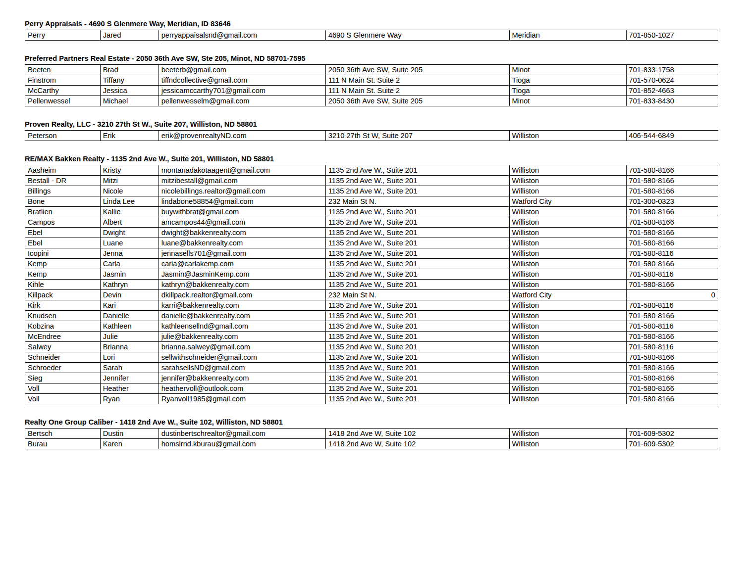Perry Appraisals - 4690 S Glenmere Way, Meridian, ID 83646
| Perry | Jared | perryappaisalsnd@gmail.com | 4690 S Glenmere Way | Meridian | 701-850-1027 |
Preferred Partners Real Estate - 2050 36th Ave SW, Ste 205, Minot, ND 58701-7595
| Beeten | Brad | beeterb@gmail.com | 2050 36th Ave SW, Suite 205 | Minot | 701-833-1758 |
| Finstrom | Tiffany | tiffndcollective@gmail.com | 111 N Main St. Suite 2 | Tioga | 701-570-0624 |
| McCarthy | Jessica | jessicamccarthy701@gmail.com | 111 N Main St. Suite 2 | Tioga | 701-852-4663 |
| Pellenwessel | Michael | pellenwesselm@gmail.com | 2050 36th Ave SW, Suite 205 | Minot | 701-833-8430 |
Proven Realty, LLC - 3210 27th St W., Suite 207, Williston, ND 58801
| Peterson | Erik | erik@provenrealtyND.com | 3210 27th St W, Suite 207 | Williston | 406-544-6849 |
RE/MAX Bakken Realty - 1135 2nd Ave W., Suite 201, Williston, ND 58801
| Aasheim | Kristy | montanadakotaagent@gmail.com | 1135 2nd Ave W., Suite 201 | Williston | 701-580-8166 |
| Bestall - DR | Mitzi | mitzibestall@gmail.com | 1135 2nd Ave W., Suite 201 | Williston | 701-580-8166 |
| Billings | Nicole | nicolebillings.realtor@gmail.com | 1135 2nd Ave W., Suite 201 | Williston | 701-580-8166 |
| Bone | Linda Lee | lindabone58854@gmail.com | 232 Main St N. | Watford City | 701-300-0323 |
| Bratlien | Kallie | buywithbrat@gmail.com | 1135 2nd Ave W., Suite 201 | Williston | 701-580-8166 |
| Campos | Albert | amcampos44@gmail.com | 1135 2nd Ave W., Suite 201 | Williston | 701-580-8166 |
| Ebel | Dwight | dwight@bakkenrealty.com | 1135 2nd Ave W., Suite 201 | Williston | 701-580-8166 |
| Ebel | Luane | luane@bakkenrealty.com | 1135 2nd Ave W., Suite 201 | Williston | 701-580-8166 |
| Icopini | Jenna | jennasells701@gmail.com | 1135 2nd Ave W., Suite 201 | Williston | 701-580-8116 |
| Kemp | Carla | carla@carlakemp.com | 1135 2nd Ave W., Suite 201 | Williston | 701-580-8166 |
| Kemp | Jasmin | Jasmin@JasminKemp.com | 1135 2nd Ave W., Suite 201 | Williston | 701-580-8116 |
| Kihle | Kathryn | kathryn@bakkenrealty.com | 1135 2nd Ave W., Suite 201 | Williston | 701-580-8166 |
| Killpack | Devin | dkillpack.realtor@gmail.com | 232 Main St N. | Watford City | 0 |
| Kirk | Kari | karri@bakkenrealty.com | 1135 2nd Ave W., Suite 201 | Williston | 701-580-8116 |
| Knudsen | Danielle | danielle@bakkenrealty.com | 1135 2nd Ave W., Suite 201 | Williston | 701-580-8166 |
| Kobzina | Kathleen | kathleensellnd@gmail.com | 1135 2nd Ave W., Suite 201 | Williston | 701-580-8116 |
| McEndree | Julie | julie@bakkenrealty.com | 1135 2nd Ave W., Suite 201 | Williston | 701-580-8166 |
| Salwey | Brianna | brianna.salwey@gmail.com | 1135 2nd Ave W., Suite 201 | Williston | 701-580-8116 |
| Schneider | Lori | sellwithschneider@gmail.com | 1135 2nd Ave W., Suite 201 | Williston | 701-580-8166 |
| Schroeder | Sarah | sarahsellsND@gmail.com | 1135 2nd Ave W., Suite 201 | Williston | 701-580-8166 |
| Sieg | Jennifer | jennifer@bakkenrealty.com | 1135 2nd Ave W., Suite 201 | Williston | 701-580-8166 |
| Voll | Heather | heathervoll@outlook.com | 1135 2nd Ave W., Suite 201 | Williston | 701-580-8166 |
| Voll | Ryan | Ryanvoll1985@gmail.com | 1135 2nd Ave W., Suite 201 | Williston | 701-580-8166 |
Realty One Group Caliber - 1418 2nd Ave W., Suite 102, Williston, ND 58801
| Bertsch | Dustin | dustinbertschrealtor@gmail.com | 1418 2nd Ave W, Suite 102 | Williston | 701-609-5302 |
| Burau | Karen | homslrnd.kburau@gmail.com | 1418 2nd Ave W, Suite 102 | Williston | 701-609-5302 |